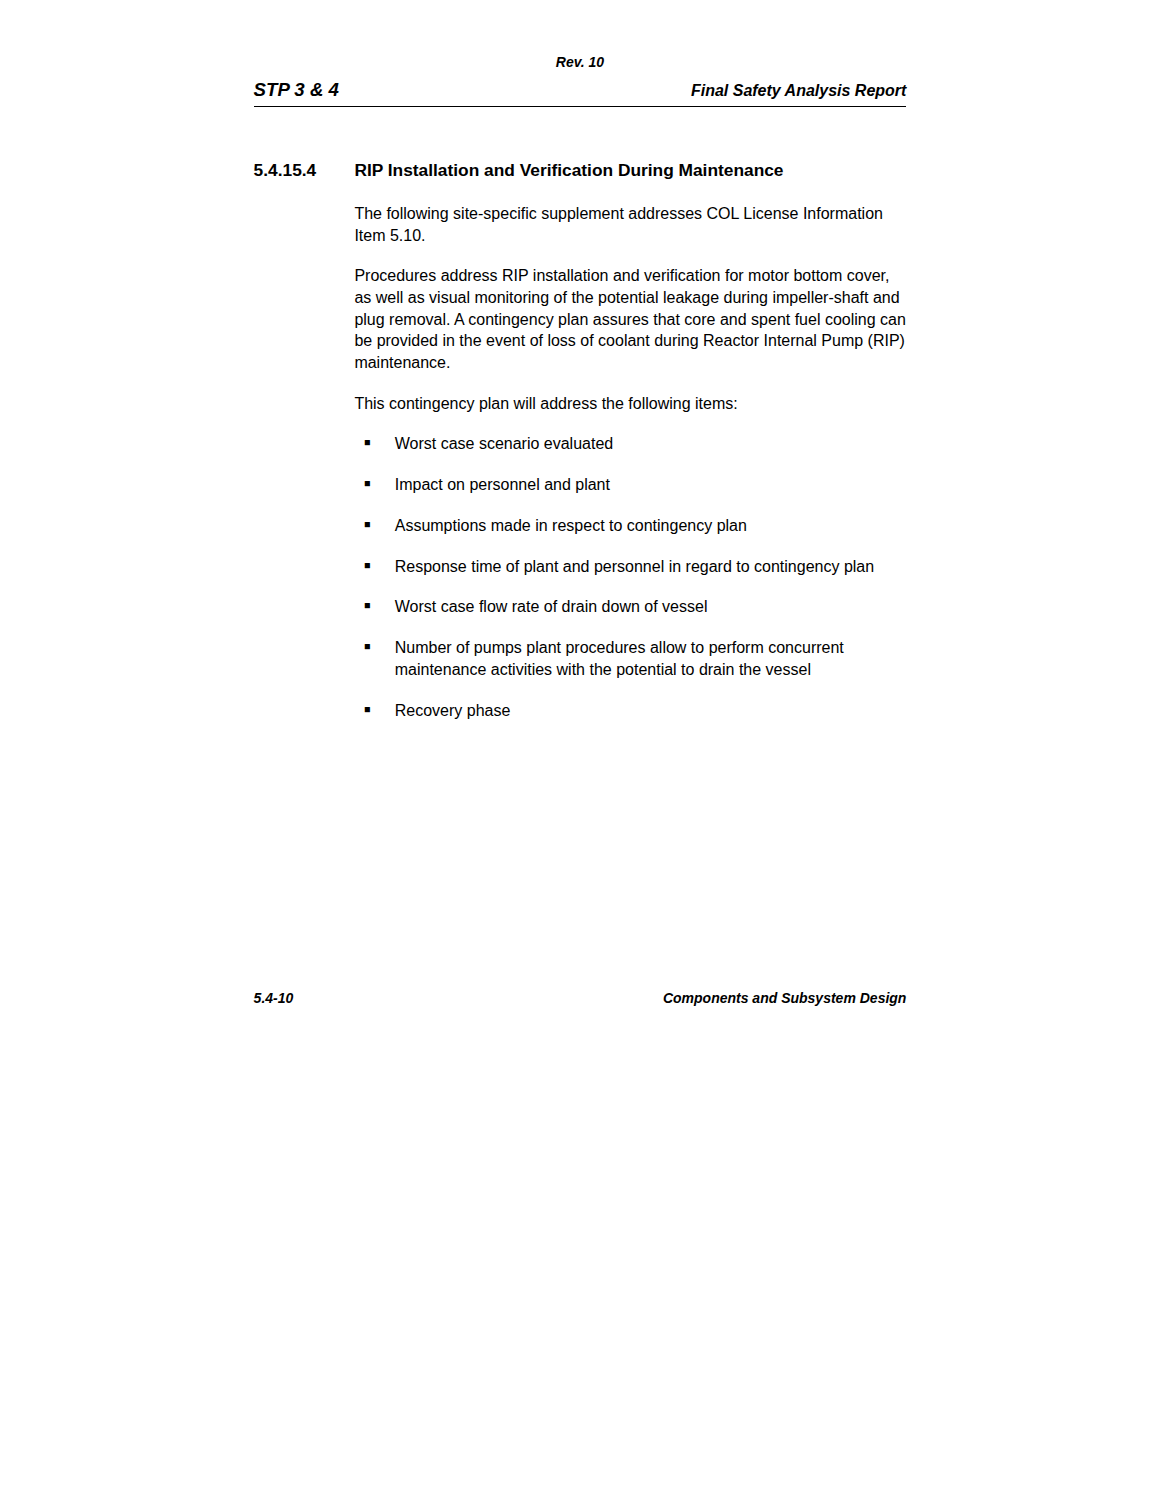Rev. 10
STP 3 & 4
Final Safety Analysis Report
5.4.15.4 RIP Installation and Verification During Maintenance
The following site-specific supplement addresses COL License Information Item 5.10.
Procedures address RIP installation and verification for motor bottom cover, as well as visual monitoring of the potential leakage during impeller-shaft and plug removal. A contingency plan assures that core and spent fuel cooling can be provided in the event of loss of coolant during Reactor Internal Pump (RIP) maintenance.
This contingency plan will address the following items:
Worst case scenario evaluated
Impact on personnel and plant
Assumptions made in respect to contingency plan
Response time of plant and personnel in regard to contingency plan
Worst case flow rate of drain down of vessel
Number of pumps plant procedures allow to perform concurrent maintenance activities with the potential to drain the vessel
Recovery phase
5.4-10
Components and Subsystem Design